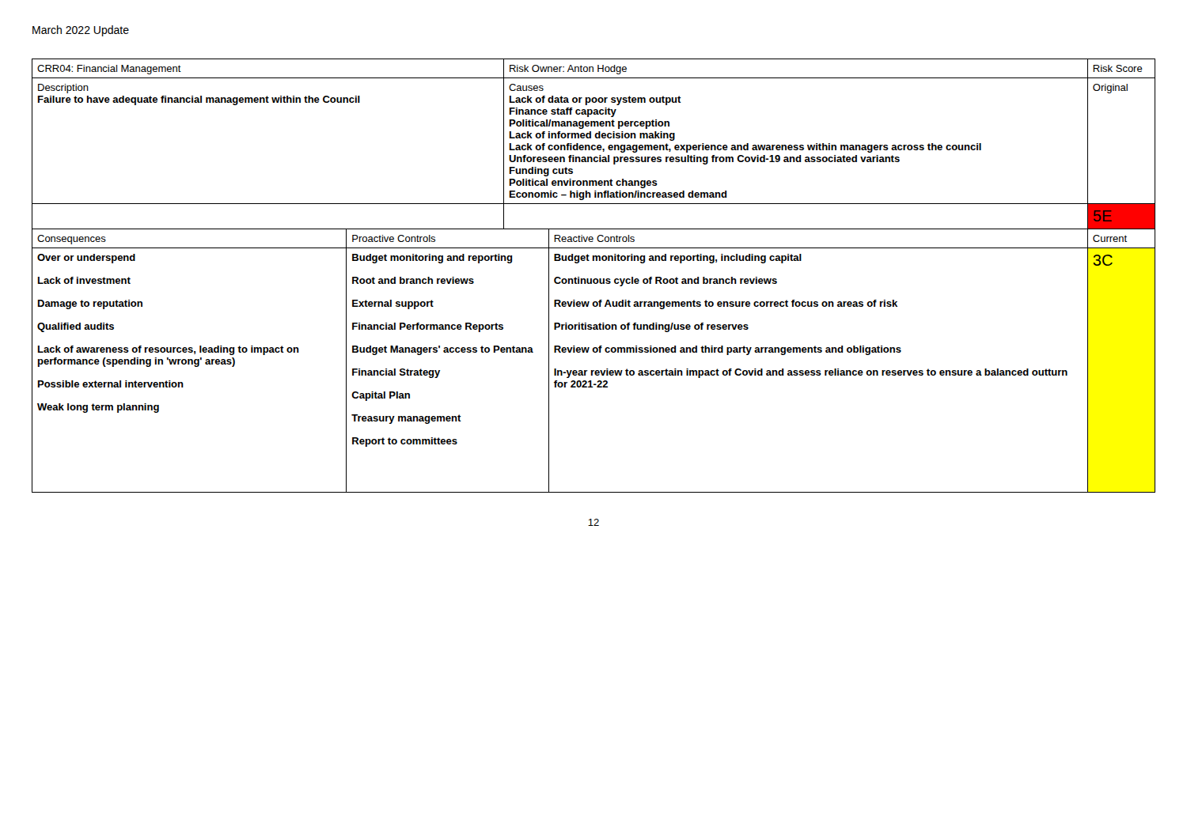March 2022 Update
| CRR04: Financial Management | Risk Owner: Anton Hodge | Risk Score |
| Description Failure to have adequate financial management within the Council | Causes Lack of data or poor system output Finance staff capacity Political/management perception Lack of informed decision making Lack of confidence, engagement, experience and awareness within managers across the council Unforeseen financial pressures resulting from Covid-19 and associated variants Funding cuts Political environment changes Economic – high inflation/increased demand | Original |
| | | 5E |
| Consequences | Proactive Controls | Reactive Controls | Current |
| Over or underspend Lack of investment Damage to reputation Qualified audits Lack of awareness of resources, leading to impact on performance (spending in 'wrong' areas) Possible external intervention Weak long term planning | Budget monitoring and reporting Root and branch reviews External support Financial Performance Reports Budget Managers' access to Pentana Financial Strategy Capital Plan Treasury management Report to committees | Budget monitoring and reporting, including capital Continuous cycle of Root and branch reviews Review of Audit arrangements to ensure correct focus on areas of risk Prioritisation of funding/use of reserves Review of commissioned and third party arrangements and obligations In-year review to ascertain impact of Covid and assess reliance on reserves to ensure a balanced outturn for 2021-22 | 3C |
12